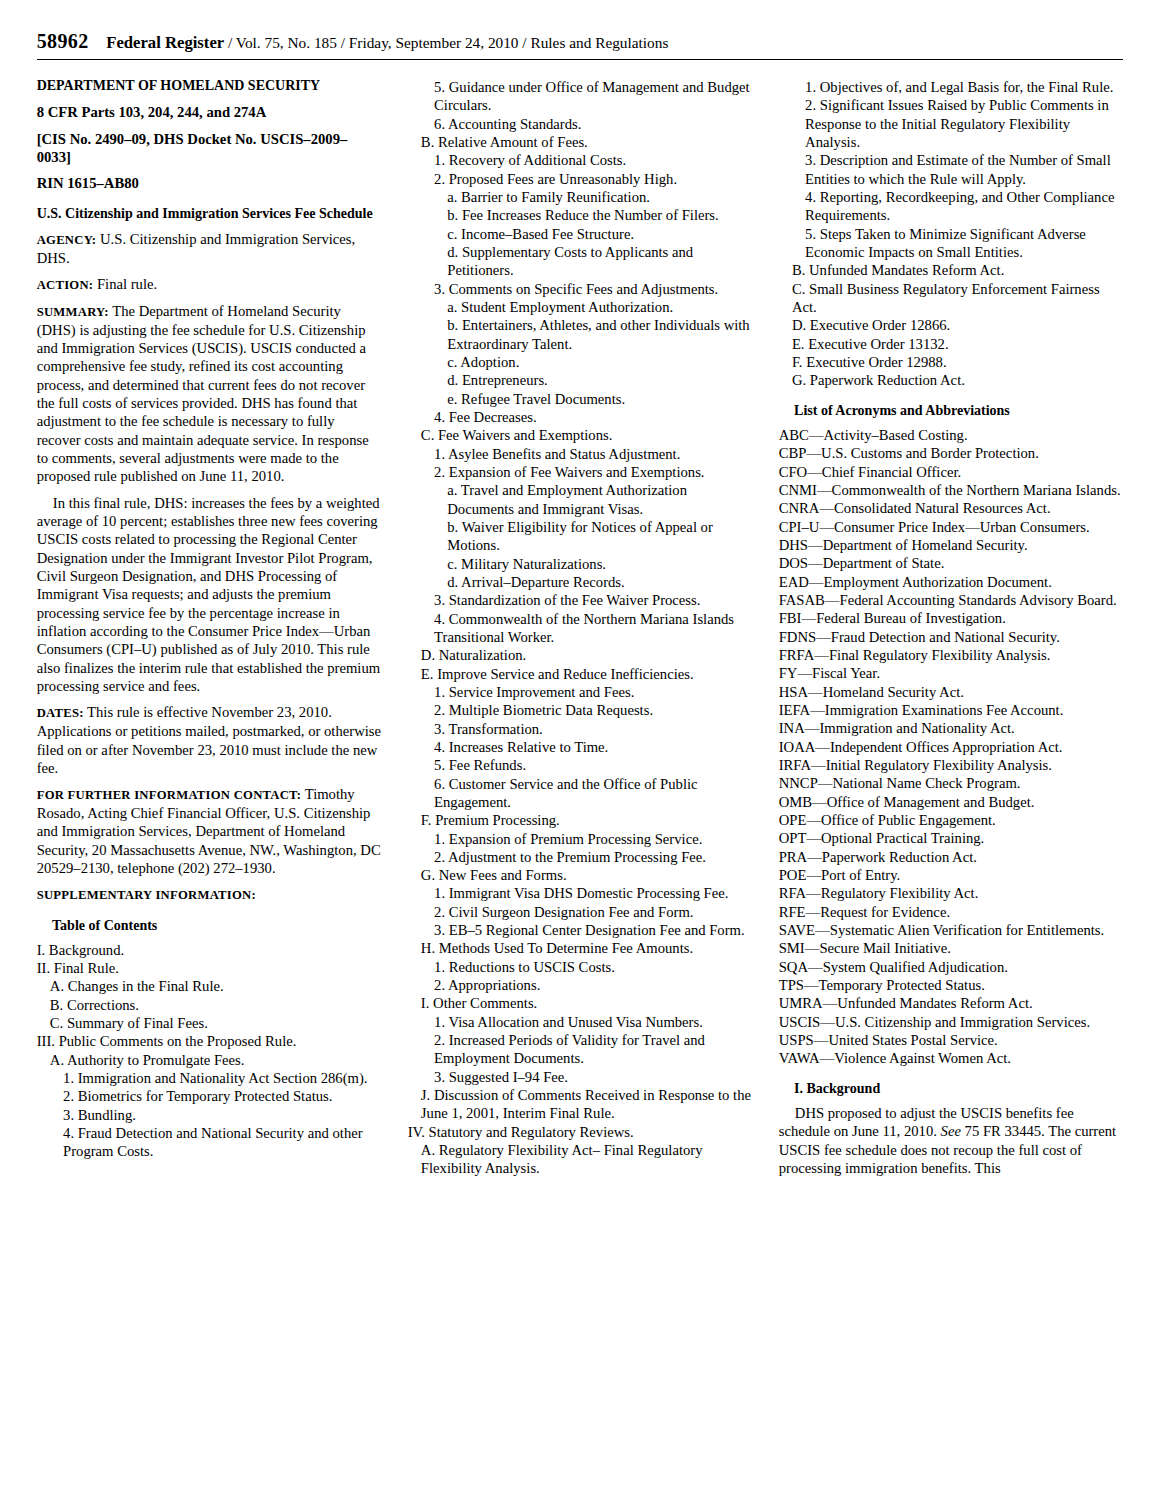58962 Federal Register / Vol. 75, No. 185 / Friday, September 24, 2010 / Rules and Regulations
Department of Homeland Security
8 CFR Parts 103, 204, 244, and 274A
[CIS No. 2490–09, DHS Docket No. USCIS–2009–0033]
RIN 1615–AB80
U.S. Citizenship and Immigration Services Fee Schedule
Agency: U.S. Citizenship and Immigration Services, DHS.
Action: Final rule.
Summary: The Department of Homeland Security (DHS) is adjusting the fee schedule for U.S. Citizenship and Immigration Services (USCIS). USCIS conducted a comprehensive fee study, refined its cost accounting process, and determined that current fees do not recover the full costs of services provided. DHS has found that adjustment to the fee schedule is necessary to fully recover costs and maintain adequate service. In response to comments, several adjustments were made to the proposed rule published on June 11, 2010.
In this final rule, DHS: increases the fees by a weighted average of 10 percent; establishes three new fees covering USCIS costs related to processing the Regional Center Designation under the Immigrant Investor Pilot Program, Civil Surgeon Designation, and DHS Processing of Immigrant Visa requests; and adjusts the premium processing service fee by the percentage increase in inflation according to the Consumer Price Index—Urban Consumers (CPI–U) published as of July 2010. This rule also finalizes the interim rule that established the premium processing service and fees.
Dates: This rule is effective November 23, 2010. Applications or petitions mailed, postmarked, or otherwise filed on or after November 23, 2010 must include the new fee.
For Further Information Contact: Timothy Rosado, Acting Chief Financial Officer, U.S. Citizenship and Immigration Services, Department of Homeland Security, 20 Massachusetts Avenue, NW., Washington, DC 20529–2130, telephone (202) 272–1930.
Supplementary Information:
Table of Contents
I. Background.
II. Final Rule.
A. Changes in the Final Rule.
B. Corrections.
C. Summary of Final Fees.
III. Public Comments on the Proposed Rule.
A. Authority to Promulgate Fees.
1. Immigration and Nationality Act Section 286(m).
2. Biometrics for Temporary Protected Status.
3. Bundling.
4. Fraud Detection and National Security and other Program Costs.
5. Guidance under Office of Management and Budget Circulars.
6. Accounting Standards.
B. Relative Amount of Fees.
1. Recovery of Additional Costs.
2. Proposed Fees are Unreasonably High.
a. Barrier to Family Reunification.
b. Fee Increases Reduce the Number of Filers.
c. Income–Based Fee Structure.
d. Supplementary Costs to Applicants and Petitioners.
3. Comments on Specific Fees and Adjustments.
a. Student Employment Authorization.
b. Entertainers, Athletes, and other Individuals with Extraordinary Talent.
c. Adoption.
d. Entrepreneurs.
e. Refugee Travel Documents.
4. Fee Decreases.
C. Fee Waivers and Exemptions.
1. Asylee Benefits and Status Adjustment.
2. Expansion of Fee Waivers and Exemptions.
a. Travel and Employment Authorization Documents and Immigrant Visas.
b. Waiver Eligibility for Notices of Appeal or Motions.
c. Military Naturalizations.
d. Arrival–Departure Records.
3. Standardization of the Fee Waiver Process.
4. Commonwealth of the Northern Mariana Islands Transitional Worker.
D. Naturalization.
E. Improve Service and Reduce Inefficiencies.
1. Service Improvement and Fees.
2. Multiple Biometric Data Requests.
3. Transformation.
4. Increases Relative to Time.
5. Fee Refunds.
6. Customer Service and the Office of Public Engagement.
F. Premium Processing.
1. Expansion of Premium Processing Service.
2. Adjustment to the Premium Processing Fee.
G. New Fees and Forms.
1. Immigrant Visa DHS Domestic Processing Fee.
2. Civil Surgeon Designation Fee and Form.
3. EB–5 Regional Center Designation Fee and Form.
H. Methods Used To Determine Fee Amounts.
1. Reductions to USCIS Costs.
2. Appropriations.
I. Other Comments.
1. Visa Allocation and Unused Visa Numbers.
2. Increased Periods of Validity for Travel and Employment Documents.
3. Suggested I–94 Fee.
J. Discussion of Comments Received in Response to the June 1, 2001, Interim Final Rule.
IV. Statutory and Regulatory Reviews.
A. Regulatory Flexibility Act– Final Regulatory Flexibility Analysis.
1. Objectives of, and Legal Basis for, the Final Rule.
2. Significant Issues Raised by Public Comments in Response to the Initial Regulatory Flexibility Analysis.
3. Description and Estimate of the Number of Small Entities to which the Rule will Apply.
4. Reporting, Recordkeeping, and Other Compliance Requirements.
5. Steps Taken to Minimize Significant Adverse Economic Impacts on Small Entities.
B. Unfunded Mandates Reform Act.
C. Small Business Regulatory Enforcement Fairness Act.
D. Executive Order 12866.
E. Executive Order 13132.
F. Executive Order 12988.
G. Paperwork Reduction Act.
List of Acronyms and Abbreviations
ABC—Activity–Based Costing.
CBP—U.S. Customs and Border Protection.
CFO—Chief Financial Officer.
CNMI—Commonwealth of the Northern Mariana Islands.
CNRA—Consolidated Natural Resources Act.
CPI–U—Consumer Price Index—Urban Consumers.
DHS—Department of Homeland Security.
DOS—Department of State.
EAD—Employment Authorization Document.
FASAB—Federal Accounting Standards Advisory Board.
FBI—Federal Bureau of Investigation.
FDNS—Fraud Detection and National Security.
FRFA—Final Regulatory Flexibility Analysis.
FY—Fiscal Year.
HSA—Homeland Security Act.
IEFA—Immigration Examinations Fee Account.
INA—Immigration and Nationality Act.
IOAA—Independent Offices Appropriation Act.
IRFA—Initial Regulatory Flexibility Analysis.
NNCP—National Name Check Program.
OMB—Office of Management and Budget.
OPE—Office of Public Engagement.
OPT—Optional Practical Training.
PRA—Paperwork Reduction Act.
POE—Port of Entry.
RFA—Regulatory Flexibility Act.
RFE—Request for Evidence.
SAVE—Systematic Alien Verification for Entitlements.
SMI—Secure Mail Initiative.
SQA—System Qualified Adjudication.
TPS—Temporary Protected Status.
UMRA—Unfunded Mandates Reform Act.
USCIS—U.S. Citizenship and Immigration Services.
USPS—United States Postal Service.
VAWA—Violence Against Women Act.
I. Background
DHS proposed to adjust the USCIS benefits fee schedule on June 11, 2010. See 75 FR 33445. The current USCIS fee schedule does not recoup the full cost of processing immigration benefits. This